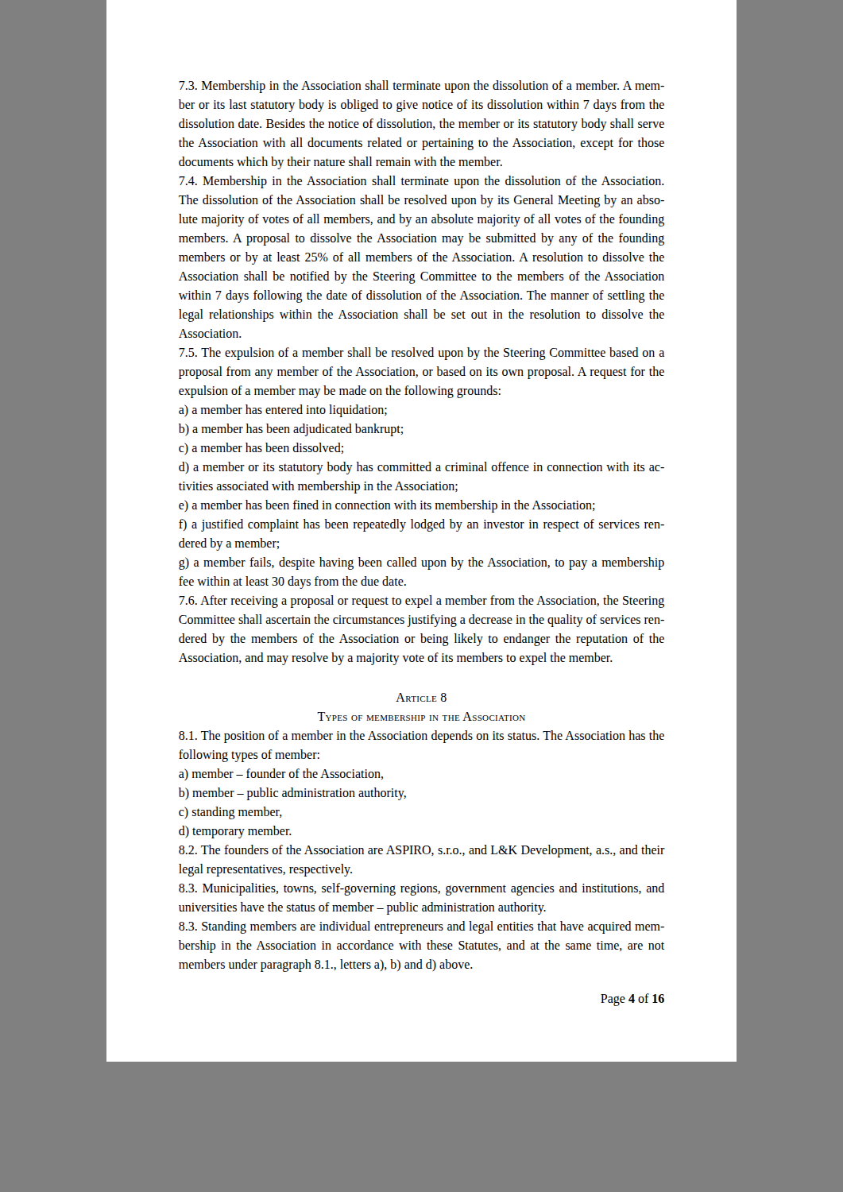7.3. Membership in the Association shall terminate upon the dissolution of a member. A member or its last statutory body is obliged to give notice of its dissolution within 7 days from the dissolution date. Besides the notice of dissolution, the member or its statutory body shall serve the Association with all documents related or pertaining to the Association, except for those documents which by their nature shall remain with the member.
7.4. Membership in the Association shall terminate upon the dissolution of the Association. The dissolution of the Association shall be resolved upon by its General Meeting by an absolute majority of votes of all members, and by an absolute majority of all votes of the founding members. A proposal to dissolve the Association may be submitted by any of the founding members or by at least 25% of all members of the Association. A resolution to dissolve the Association shall be notified by the Steering Committee to the members of the Association within 7 days following the date of dissolution of the Association. The manner of settling the legal relationships within the Association shall be set out in the resolution to dissolve the Association.
7.5. The expulsion of a member shall be resolved upon by the Steering Committee based on a proposal from any member of the Association, or based on its own proposal. A request for the expulsion of a member may be made on the following grounds:
a) a member has entered into liquidation;
b) a member has been adjudicated bankrupt;
c) a member has been dissolved;
d) a member or its statutory body has committed a criminal offence in connection with its activities associated with membership in the Association;
e) a member has been fined in connection with its membership in the Association;
f) a justified complaint has been repeatedly lodged by an investor in respect of services rendered by a member;
g) a member fails, despite having been called upon by the Association, to pay a membership fee within at least 30 days from the due date.
7.6. After receiving a proposal or request to expel a member from the Association, the Steering Committee shall ascertain the circumstances justifying a decrease in the quality of services rendered by the members of the Association or being likely to endanger the reputation of the Association, and may resolve by a majority vote of its members to expel the member.
Article 8
Types of membership in the Association
8.1. The position of a member in the Association depends on its status. The Association has the following types of member:
a) member – founder of the Association,
b) member – public administration authority,
c) standing member,
d) temporary member.
8.2. The founders of the Association are ASPIRO, s.r.o., and L&K Development, a.s., and their legal representatives, respectively.
8.3. Municipalities, towns, self-governing regions, government agencies and institutions, and universities have the status of member – public administration authority.
8.3. Standing members are individual entrepreneurs and legal entities that have acquired membership in the Association in accordance with these Statutes, and at the same time, are not members under paragraph 8.1., letters a), b) and d) above.
Page 4 of 16